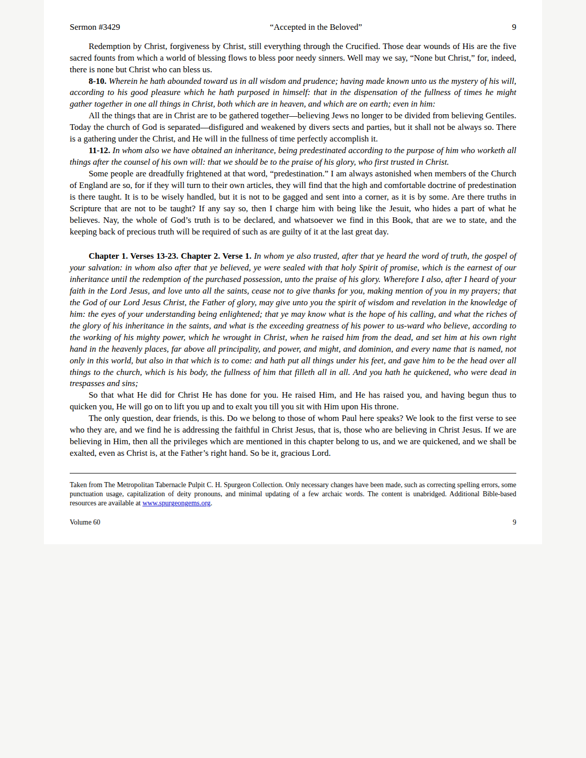Sermon #3429 “Accepted in the Beloved” 9
Redemption by Christ, forgiveness by Christ, still everything through the Crucified. Those dear wounds of His are the five sacred founts from which a world of blessing flows to bless poor needy sinners. Well may we say, “None but Christ,” for, indeed, there is none but Christ who can bless us.
8-10. Wherein he hath abounded toward us in all wisdom and prudence; having made known unto us the mystery of his will, according to his good pleasure which he hath purposed in himself: that in the dispensation of the fullness of times he might gather together in one all things in Christ, both which are in heaven, and which are on earth; even in him:
All the things that are in Christ are to be gathered together—believing Jews no longer to be divided from believing Gentiles. Today the church of God is separated—disfigured and weakened by divers sects and parties, but it shall not be always so. There is a gathering under the Christ, and He will in the fullness of time perfectly accomplish it.
11-12. In whom also we have obtained an inheritance, being predestinated according to the purpose of him who worketh all things after the counsel of his own will: that we should be to the praise of his glory, who first trusted in Christ.
Some people are dreadfully frightened at that word, “predestination.” I am always astonished when members of the Church of England are so, for if they will turn to their own articles, they will find that the high and comfortable doctrine of predestination is there taught. It is to be wisely handled, but it is not to be gagged and sent into a corner, as it is by some. Are there truths in Scripture that are not to be taught? If any say so, then I charge him with being like the Jesuit, who hides a part of what he believes. Nay, the whole of God’s truth is to be declared, and whatsoever we find in this Book, that are we to state, and the keeping back of precious truth will be required of such as are guilty of it at the last great day.
Chapter 1. Verses 13-23. Chapter 2. Verse 1. In whom ye also trusted, after that ye heard the word of truth, the gospel of your salvation: in whom also after that ye believed, ye were sealed with that holy Spirit of promise, which is the earnest of our inheritance until the redemption of the purchased possession, unto the praise of his glory. Wherefore I also, after I heard of your faith in the Lord Jesus, and love unto all the saints, cease not to give thanks for you, making mention of you in my prayers; that the God of our Lord Jesus Christ, the Father of glory, may give unto you the spirit of wisdom and revelation in the knowledge of him: the eyes of your understanding being enlightened; that ye may know what is the hope of his calling, and what the riches of the glory of his inheritance in the saints, and what is the exceeding greatness of his power to us-ward who believe, according to the working of his mighty power, which he wrought in Christ, when he raised him from the dead, and set him at his own right hand in the heavenly places, far above all principality, and power, and might, and dominion, and every name that is named, not only in this world, but also in that which is to come: and hath put all things under his feet, and gave him to be the head over all things to the church, which is his body, the fullness of him that filleth all in all. And you hath he quickened, who were dead in trespasses and sins;
So that what He did for Christ He has done for you. He raised Him, and He has raised you, and having begun thus to quicken you, He will go on to lift you up and to exalt you till you sit with Him upon His throne.
The only question, dear friends, is this. Do we belong to those of whom Paul here speaks? We look to the first verse to see who they are, and we find he is addressing the faithful in Christ Jesus, that is, those who are believing in Christ Jesus. If we are believing in Him, then all the privileges which are mentioned in this chapter belong to us, and we are quickened, and we shall be exalted, even as Christ is, at the Father’s right hand. So be it, gracious Lord.
Taken from The Metropolitan Tabernacle Pulpit C. H. Spurgeon Collection. Only necessary changes have been made, such as correcting spelling errors, some punctuation usage, capitalization of deity pronouns, and minimal updating of a few archaic words. The content is unabridged. Additional Bible-based resources are available at www.spurgeongems.org.
Volume 60 9